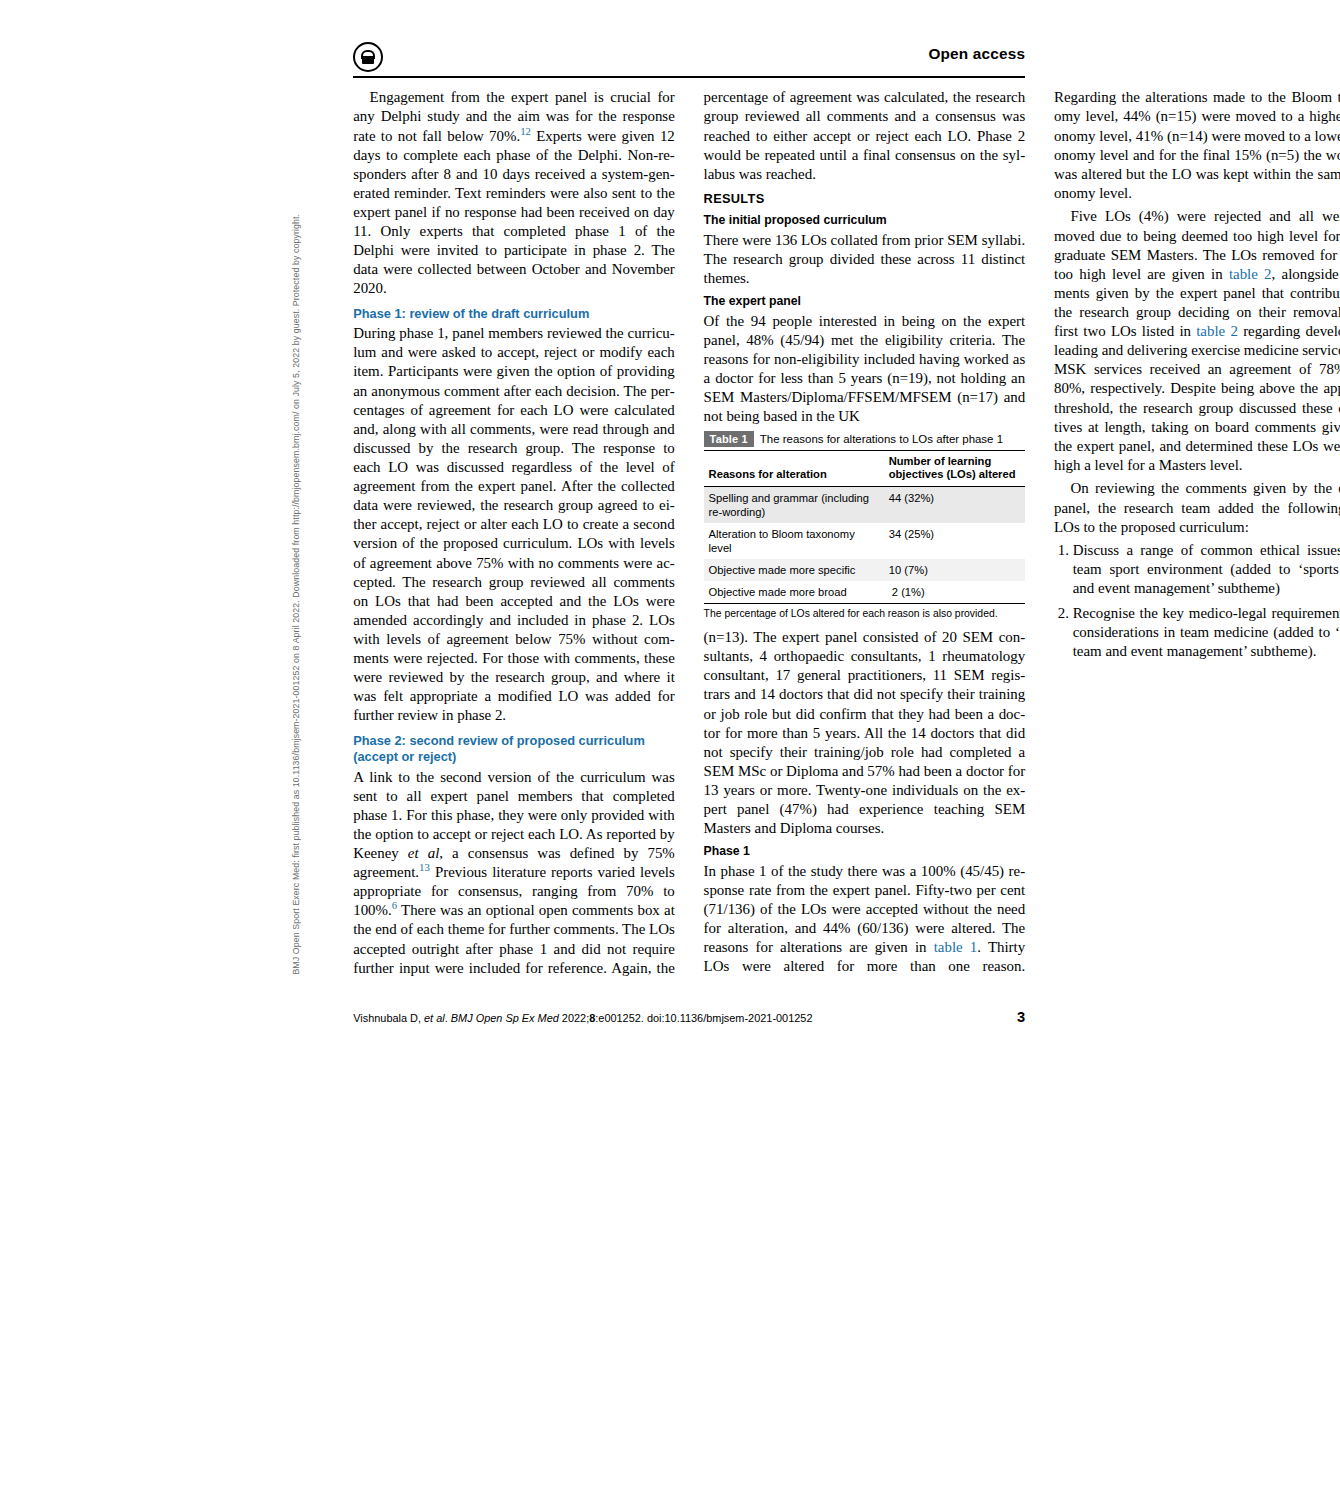BMJ Open Sport Exerc Med: first published as 10.1136/bmjsem-2021-001252 on 8 April 2022. Downloaded from http://bmjopensem.bmj.com/ on July 5, 2022 by guest. Protected by copyright.
Open access
Engagement from the expert panel is crucial for any Delphi study and the aim was for the response rate to not fall below 70%.12 Experts were given 12 days to complete each phase of the Delphi. Non-responders after 8 and 10 days received a system-generated reminder. Text reminders were also sent to the expert panel if no response had been received on day 11. Only experts that completed phase 1 of the Delphi were invited to participate in phase 2. The data were collected between October and November 2020.
Phase 1: review of the draft curriculum
During phase 1, panel members reviewed the curriculum and were asked to accept, reject or modify each item. Participants were given the option of providing an anonymous comment after each decision. The percentages of agreement for each LO were calculated and, along with all comments, were read through and discussed by the research group. The response to each LO was discussed regardless of the level of agreement from the expert panel. After the collected data were reviewed, the research group agreed to either accept, reject or alter each LO to create a second version of the proposed curriculum. LOs with levels of agreement above 75% with no comments were accepted. The research group reviewed all comments on LOs that had been accepted and the LOs were amended accordingly and included in phase 2. LOs with levels of agreement below 75% without comments were rejected. For those with comments, these were reviewed by the research group, and where it was felt appropriate a modified LO was added for further review in phase 2.
Phase 2: second review of proposed curriculum (accept or reject)
A link to the second version of the curriculum was sent to all expert panel members that completed phase 1. For this phase, they were only provided with the option to accept or reject each LO. As reported by Keeney et al, a consensus was defined by 75% agreement.13 Previous literature reports varied levels appropriate for consensus, ranging from 70% to 100%.6 There was an optional open comments box at the end of each theme for further comments. The LOs accepted outright after phase 1 and did not require further input were included for reference. Again, the percentage of agreement was calculated, the research group reviewed all comments and a consensus was reached to either accept or reject each LO. Phase 2 would be repeated until a final consensus on the syllabus was reached.
Results
The initial proposed curriculum
There were 136 LOs collated from prior SEM syllabi. The research group divided these across 11 distinct themes.
The expert panel
Of the 94 people interested in being on the expert panel, 48% (45/94) met the eligibility criteria. The reasons for non-eligibility included having worked as a doctor for less than 5 years (n=19), not holding an SEM Masters/Diploma/FFSEM/MFSEM (n=17) and not being based in the UK
Table 1 The reasons for alterations to LOs after phase 1
| Reasons for alteration | Number of learning objectives (LOs) altered |
| --- | --- |
| Spelling and grammar (including re-wording) | 44 (32%) |
| Alteration to Bloom taxonomy level | 34 (25%) |
| Objective made more specific | 10 (7%) |
| Objective made more broad | 2 (1%) |
The percentage of LOs altered for each reason is also provided.
(n=13). The expert panel consisted of 20 SEM consultants, 4 orthopaedic consultants, 1 rheumatology consultant, 17 general practitioners, 11 SEM registrars and 14 doctors that did not specify their training or job role but did confirm that they had been a doctor for more than 5 years. All the 14 doctors that did not specify their training/job role had completed a SEM MSc or Diploma and 57% had been a doctor for 13 years or more. Twenty-one individuals on the expert panel (47%) had experience teaching SEM Masters and Diploma courses.
Phase 1
In phase 1 of the study there was a 100% (45/45) response rate from the expert panel. Fifty-two per cent (71/136) of the LOs were accepted without the need for alteration, and 44% (60/136) were altered. The reasons for alterations are given in table 1. Thirty LOs were altered for more than one reason. Regarding the alterations made to the Bloom taxonomy level, 44% (n=15) were moved to a higher taxonomy level, 41% (n=14) were moved to a lower taxonomy level and for the final 15% (n=5) the wording was altered but the LO was kept within the same taxonomy level.
Five LOs (4%) were rejected and all were removed due to being deemed too high level for postgraduate SEM Masters. The LOs removed for being too high level are given in table 2, alongside comments given by the expert panel that contributed to the research group deciding on their removal. The first two LOs listed in table 2 regarding developing, leading and delivering exercise medicine services and MSK services received an agreement of 78% and 80%, respectively. Despite being above the approval threshold, the research group discussed these objectives at length, taking on board comments given by the expert panel, and determined these LOs were too high a level for a Masters level.
On reviewing the comments given by the expert panel, the research team added the following two LOs to the proposed curriculum:
Discuss a range of common ethical issues in a team sport environment (added to ‘sports team and event management’ subtheme)
Recognise the key medico-legal requirements and considerations in team medicine (added to ‘sports team and event management’ subtheme).
Vishnubala D, et al. BMJ Open Sp Ex Med 2022;8:e001252. doi:10.1136/bmjsem-2021-001252
3